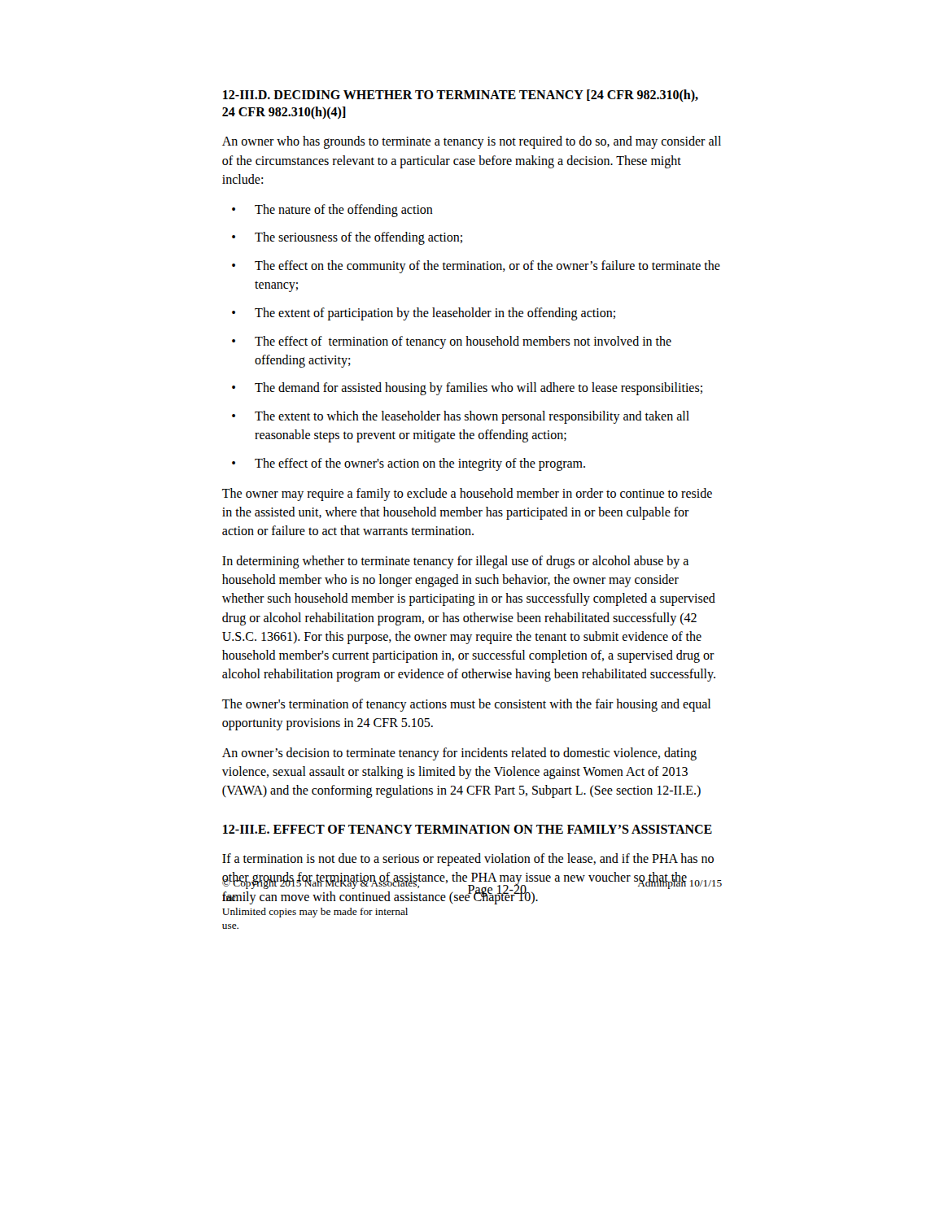12-III.D. DECIDING WHETHER TO TERMINATE TENANCY [24 CFR 982.310(h),
24 CFR 982.310(h)(4)]
An owner who has grounds to terminate a tenancy is not required to do so, and may consider all of the circumstances relevant to a particular case before making a decision. These might include:
The nature of the offending action
The seriousness of the offending action;
The effect on the community of the termination, or of the owner’s failure to terminate the tenancy;
The extent of participation by the leaseholder in the offending action;
The effect of termination of tenancy on household members not involved in the offending activity;
The demand for assisted housing by families who will adhere to lease responsibilities;
The extent to which the leaseholder has shown personal responsibility and taken all reasonable steps to prevent or mitigate the offending action;
The effect of the owner's action on the integrity of the program.
The owner may require a family to exclude a household member in order to continue to reside in the assisted unit, where that household member has participated in or been culpable for action or failure to act that warrants termination.
In determining whether to terminate tenancy for illegal use of drugs or alcohol abuse by a household member who is no longer engaged in such behavior, the owner may consider whether such household member is participating in or has successfully completed a supervised drug or alcohol rehabilitation program, or has otherwise been rehabilitated successfully (42 U.S.C. 13661). For this purpose, the owner may require the tenant to submit evidence of the household member's current participation in, or successful completion of, a supervised drug or alcohol rehabilitation program or evidence of otherwise having been rehabilitated successfully.
The owner's termination of tenancy actions must be consistent with the fair housing and equal opportunity provisions in 24 CFR 5.105.
An owner’s decision to terminate tenancy for incidents related to domestic violence, dating violence, sexual assault or stalking is limited by the Violence against Women Act of 2013 (VAWA) and the conforming regulations in 24 CFR Part 5, Subpart L. (See section 12-II.E.)
12-III.E. EFFECT OF TENANCY TERMINATION ON THE FAMILY’S ASSISTANCE
If a termination is not due to a serious or repeated violation of the lease, and if the PHA has no other grounds for termination of assistance, the PHA may issue a new voucher so that the family can move with continued assistance (see Chapter 10).
© Copyright 2015 Nan McKay & Associates, Inc.
Unlimited copies may be made for internal use.
Page 12-20
Adminplan 10/1/15